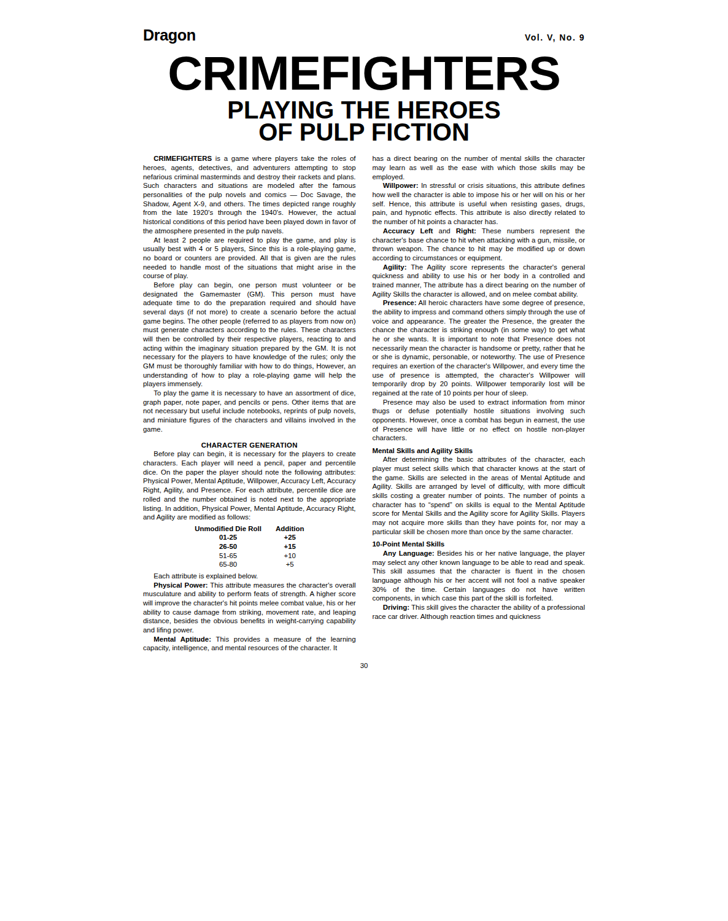Dragon
Vol. V, No. 9
CRIMEFIGHTERS
PLAYING THE HEROES
OF PULP FICTION
CRIMEFIGHTERS is a game where players take the roles of heroes, agents, detectives, and adventurers attempting to stop nefarious criminal masterminds and destroy their rackets and plans. Such characters and situations are modeled after the famous personalities of the pulp novels and comics — Doc Savage, the Shadow, Agent X-9, and others. The times depicted range roughly from the late 1920's through the 1940's. However, the actual historical conditions of this period have been played down in favor of the atmosphere presented in the pulp navels.
At least 2 people are required to play the game, and play is usually best with 4 or 5 players, Since this is a role-playing game, no board or counters are provided. All that is given are the rules needed to handle most of the situations that might arise in the course of play.
Before play can begin, one person must volunteer or be designated the Gamemaster (GM). This person must have adequate time to do the preparation required and should have several days (if not more) to create a scenario before the actual game begins. The other people (referred to as players from now on) must generate characters according to the rules. These characters will then be controlled by their respective players, reacting to and acting within the imaginary situation prepared by the GM. It is not necessary for the players to have knowledge of the rules; only the GM must be thoroughly familiar with how to do things, However, an understanding of how to play a role-playing game will help the players immensely.
To play the game it is necessary to have an assortment of dice, graph paper, note paper, and pencils or pens. Other items that are not necessary but useful include notebooks, reprints of pulp novels, and miniature figures of the characters and villains involved in the game.
CHARACTER GENERATION
Before play can begin, it is necessary for the players to create characters. Each player will need a pencil, paper and percentile dice. On the paper the player should note the following attributes: Physical Power, Mental Aptitude, Willpower, Accuracy Left, Accuracy Right, Agility, and Presence. For each attribute, percentile dice are rolled and the number obtained is noted next to the appropriate listing. In addition, Physical Power, Mental Aptitude, Accuracy Right, and Agility are modified as follows:
| Unmodified Die Roll | Addition |
| 01-25 | +25 |
| 26-50 | +15 |
| 51-65 | +10 |
| 65-80 | +5 |
Each attribute is explained below.
Physical Power: This attribute measures the character's overall musculature and ability to perform feats of strength. A higher score will improve the character's hit points melee combat value, his or her ability to cause damage from striking, movement rate, and leaping distance, besides the obvious benefits in weight-carrying capability and lifing power.
Mental Aptitude: This provides a measure of the learning capacity, intelligence, and mental resources of the character. It
has a direct bearing on the number of mental skills the character may learn as well as the ease with which those skills may be employed.
Willpower: In stressful or crisis situations, this attribute defines how well the character is able to impose his or her will on his or her self. Hence, this attribute is useful when resisting gases, drugs, pain, and hypnotic effects. This attribute is also directly related to the number of hit points a character has.
Accuracy Left and Right: These numbers represent the character's base chance to hit when attacking with a gun, missile, or thrown weapon. The chance to hit may be modified up or down according to circumstances or equipment.
Agility: The Agility score represents the character's general quickness and ability to use his or her body in a controlled and trained manner, The attribute has a direct bearing on the number of Agility Skills the character is allowed, and on melee combat ability.
Presence: All heroic characters have some degree of presence, the ability to impress and command others simply through the use of voice and appearance. The greater the Presence, the greater the chance the character is striking enough (in some way) to get what he or she wants. It is important to note that Presence does not necessarily mean the character is handsome or pretty, rather that he or she is dynamic, personable, or noteworthy. The use of Presence requires an exertion of the character's Willpower, and every time the use of presence is attempted, the character's Willpower will temporarily drop by 20 points. Willpower temporarily lost will be regained at the rate of 10 points per hour of sleep.
Presence may also be used to extract information from minor thugs or defuse potentially hostile situations involving such opponents. However, once a combat has begun in earnest, the use of Presence will have little or no effect on hostile non-player characters.
Mental Skills and Agility Skills
After determining the basic attributes of the character, each player must select skills which that character knows at the start of the game. Skills are selected in the areas of Mental Aptitude and Agility. Skills are arranged by level of difficulty, with more difficult skills costing a greater number of points. The number of points a character has to “spend” on skills is equal to the Mental Aptitude score for Mental Skills and the Agility score for Agility Skills. Players may not acquire more skills than they have points for, nor may a particular skill be chosen more than once by the same character.
10-Point Mental Skills
Any Language: Besides his or her native language, the player may select any other known language to be able to read and speak. This skill assumes that the character is fluent in the chosen language although his or her accent will not fool a native speaker 30% of the time. Certain languages do not have written components, in which case this part of the skill is forfeited.
Driving: This skill gives the character the ability of a professional race car driver. Although reaction times and quickness
30